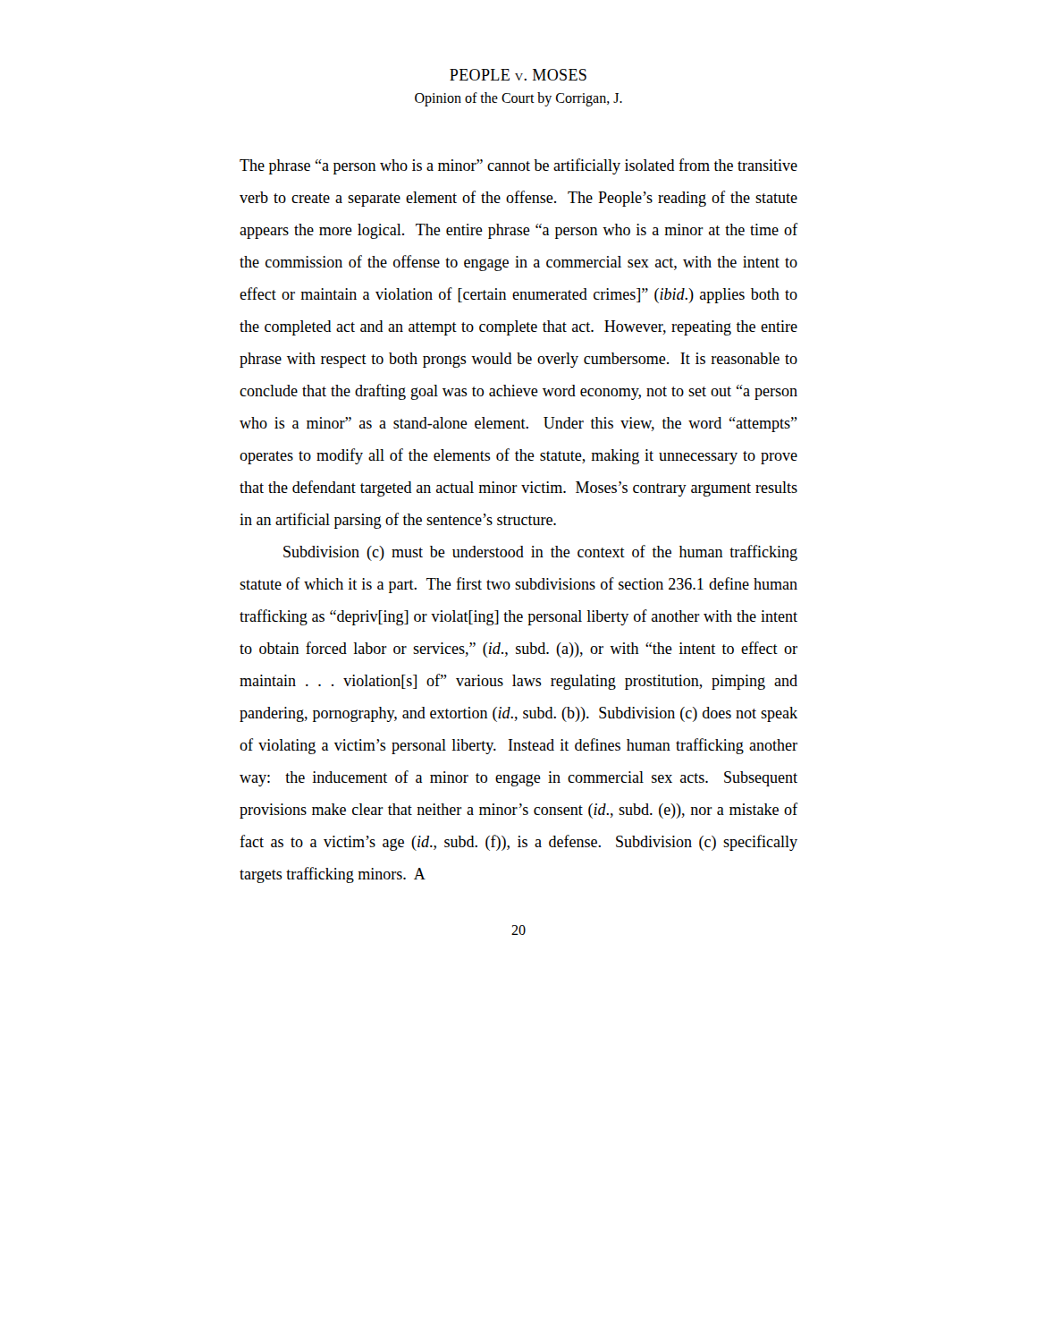PEOPLE v. MOSES
Opinion of the Court by Corrigan, J.
The phrase “a person who is a minor” cannot be artificially isolated from the transitive verb to create a separate element of the offense. The People’s reading of the statute appears the more logical. The entire phrase “a person who is a minor at the time of the commission of the offense to engage in a commercial sex act, with the intent to effect or maintain a violation of [certain enumerated crimes]” (ibid.) applies both to the completed act and an attempt to complete that act. However, repeating the entire phrase with respect to both prongs would be overly cumbersome. It is reasonable to conclude that the drafting goal was to achieve word economy, not to set out “a person who is a minor” as a stand-alone element. Under this view, the word “attempts” operates to modify all of the elements of the statute, making it unnecessary to prove that the defendant targeted an actual minor victim. Moses’s contrary argument results in an artificial parsing of the sentence’s structure.
Subdivision (c) must be understood in the context of the human trafficking statute of which it is a part. The first two subdivisions of section 236.1 define human trafficking as “depriv[ing] or violat[ing] the personal liberty of another with the intent to obtain forced labor or services,” (id., subd. (a)), or with “the intent to effect or maintain . . . violation[s] of” various laws regulating prostitution, pimping and pandering, pornography, and extortion (id., subd. (b)). Subdivision (c) does not speak of violating a victim’s personal liberty. Instead it defines human trafficking another way: the inducement of a minor to engage in commercial sex acts. Subsequent provisions make clear that neither a minor’s consent (id., subd. (e)), nor a mistake of fact as to a victim’s age (id., subd. (f)), is a defense. Subdivision (c) specifically targets trafficking minors. A
20